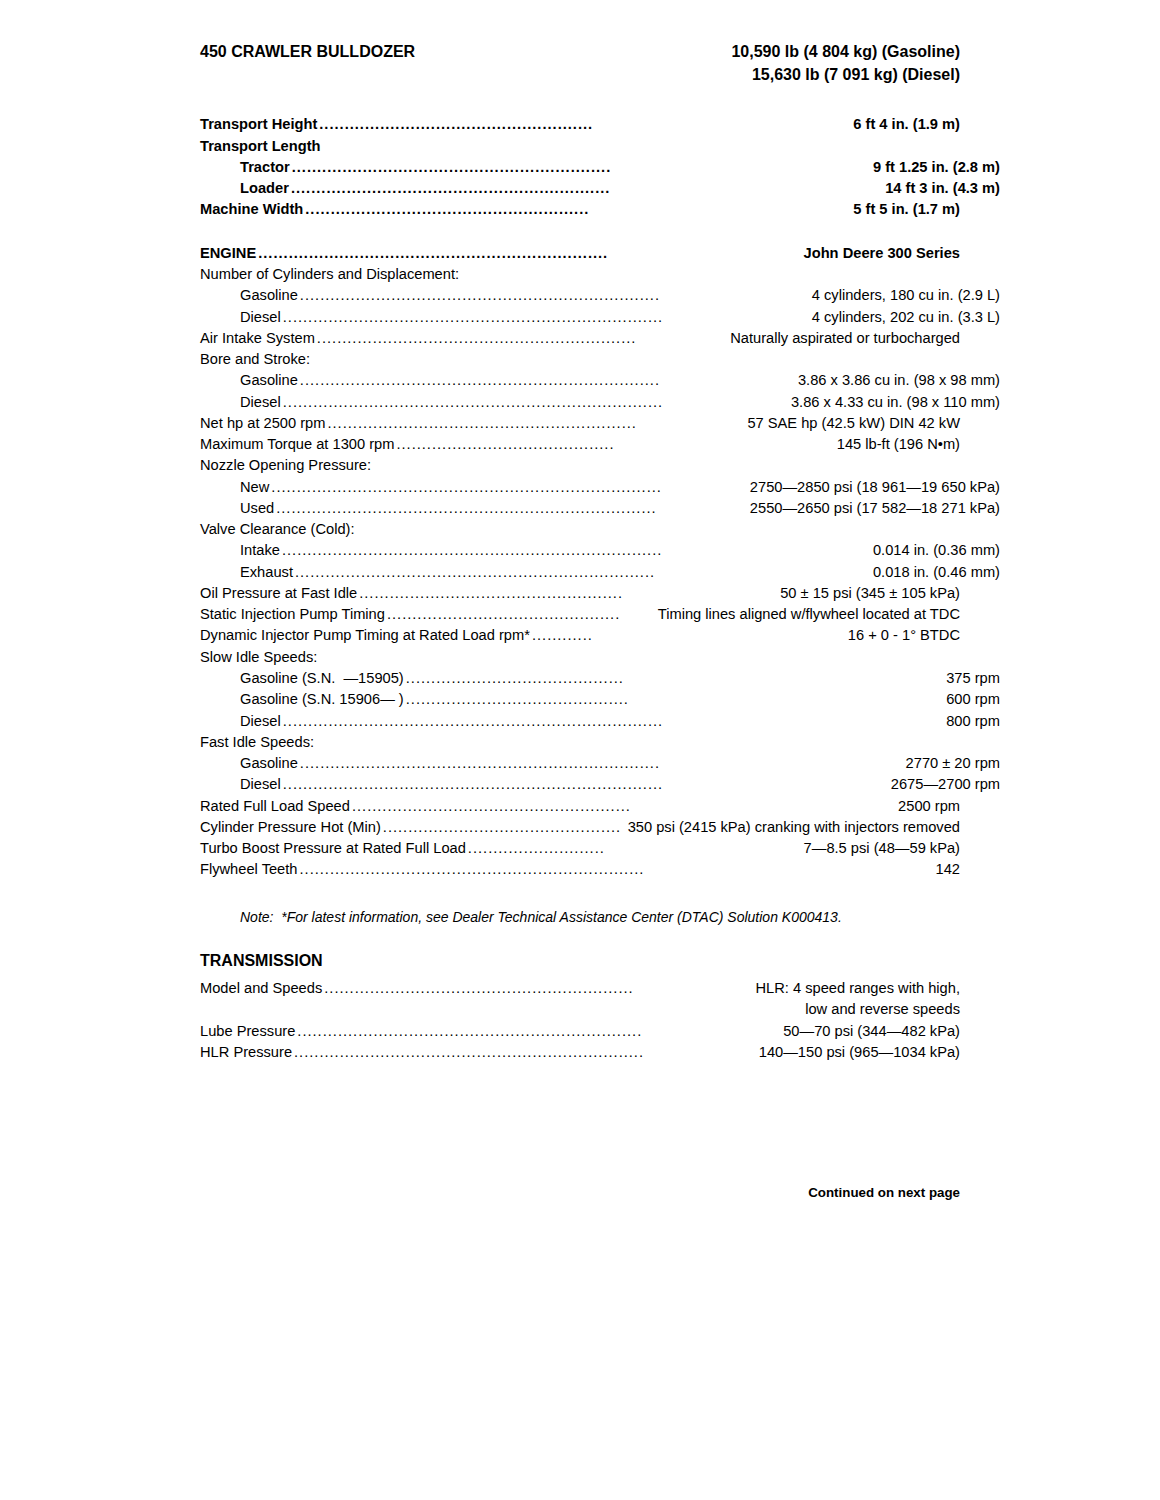450 CRAWLER BULLDOZER
10,590 lb (4 804 kg) (Gasoline)
15,630 lb (7 091 kg) (Diesel)
Transport Height ...................................................... 6 ft 4 in. (1.9 m)
Transport Length
Tractor ............................................................... 9 ft 1.25 in. (2.8 m)
Loader ............................................................... 14 ft 3 in. (4.3 m)
Machine Width ........................................................ 5 ft 5 in. (1.7 m)
ENGINE ..................................................................... John Deere 300 Series
Number of Cylinders and Displacement:
Gasoline ....................................................................... 4 cylinders, 180 cu in. (2.9 L)
Diesel ........................................................................... 4 cylinders, 202 cu in. (3.3 L)
Air Intake System ............................................................... Naturally aspirated or turbocharged
Bore and Stroke:
Gasoline ....................................................................... 3.86 x 3.86 cu in. (98 x 98 mm)
Diesel ........................................................................... 3.86 x 4.33 cu in. (98 x 110 mm)
Net hp at 2500 rpm ............................................................. 57 SAE hp (42.5 kW) DIN 42 kW
Maximum Torque at 1300 rpm ........................................... 145 lb-ft (196 N•m)
Nozzle Opening Pressure:
New ............................................................................. 2750—2850 psi (18 961—19 650 kPa)
Used ........................................................................... 2550—2650 psi (17 582—18 271 kPa)
Valve Clearance (Cold):
Intake ........................................................................... 0.014 in. (0.36 mm)
Exhaust ....................................................................... 0.018 in. (0.46 mm)
Oil Pressure at Fast Idle .................................................... 50 ± 15 psi (345 ± 105 kPa)
Static Injection Pump Timing .............................................. Timing lines aligned w/flywheel located at TDC
Dynamic Injector Pump Timing at Rated Load rpm* ............ 16 + 0 - 1° BTDC
Slow Idle Speeds:
Gasoline (S.N. —15905) ........................................... 375 rpm
Gasoline (S.N. 15906— ) ............................................ 600 rpm
Diesel ........................................................................... 800 rpm
Fast Idle Speeds:
Gasoline ....................................................................... 2770 ± 20 rpm
Diesel ........................................................................... 2675—2700 rpm
Rated Full Load Speed ....................................................... 2500 rpm
Cylinder Pressure Hot (Min) ............................................... 350 psi (2415 kPa) cranking with injectors removed
Turbo Boost Pressure at Rated Full Load ........................... 7—8.5 psi (48—59 kPa)
Flywheel Teeth .................................................................... 142
Note: *For latest information, see Dealer Technical Assistance Center (DTAC) Solution K000413.
TRANSMISSION
Model and Speeds ............................................................. HLR: 4 speed ranges with high,
Model and Speeds ............................................................. low and reverse speeds
Lube Pressure .................................................................... 50—70 psi (344—482 kPa)
HLR Pressure ..................................................................... 140—150 psi (965—1034 kPa)
Continued on next page